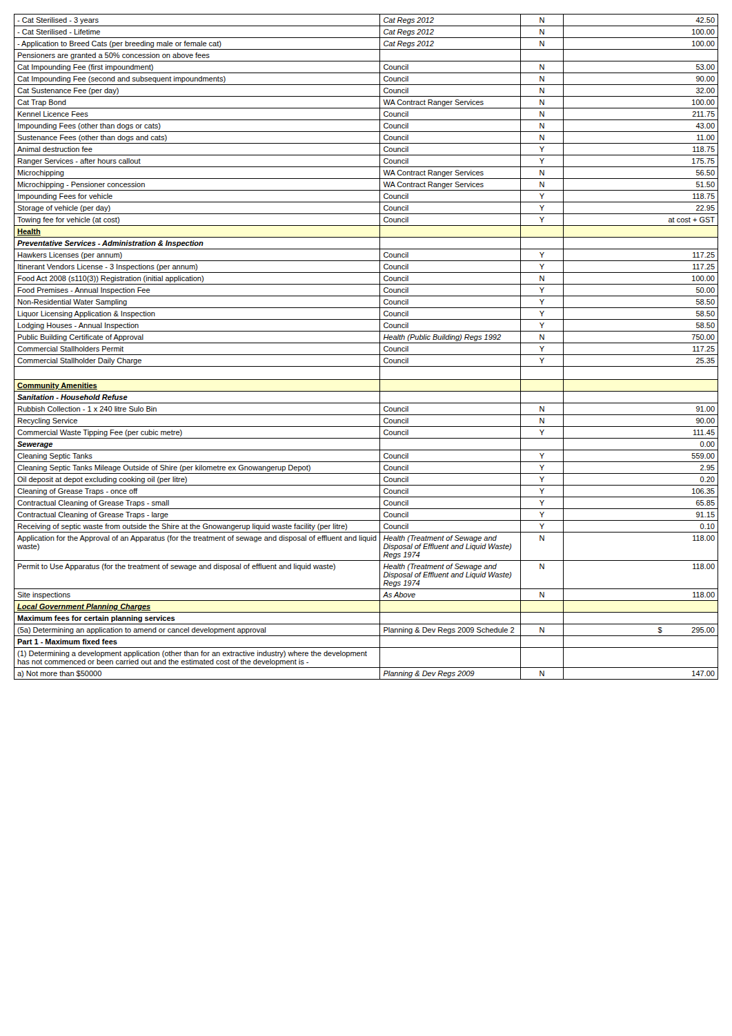| - Cat Sterilised - 3 years | Cat Regs 2012 | N | 42.50 |
| - Cat Sterilised - Lifetime | Cat Regs 2012 | N | 100.00 |
| - Application to Breed Cats (per breeding male or female cat) | Cat Regs 2012 | N | 100.00 |
| Pensioners are granted a 50% concession on above fees | | | |
| Cat Impounding Fee (first impoundment) | Council | N | 53.00 |
| Cat Impounding Fee (second and subsequent impoundments) | Council | N | 90.00 |
| Cat Sustenance Fee (per day) | Council | N | 32.00 |
| Cat Trap Bond | WA Contract Ranger Services | N | 100.00 |
| Kennel Licence Fees | Council | N | 211.75 |
| Impounding Fees (other than dogs or cats) | Council | N | 43.00 |
| Sustenance Fees (other than dogs and cats) | Council | N | 11.00 |
| Animal destruction fee | Council | Y | 118.75 |
| Ranger Services - after hours callout | Council | Y | 175.75 |
| Microchipping | WA Contract Ranger Services | N | 56.50 |
| Microchipping - Pensioner concession | WA Contract Ranger Services | N | 51.50 |
| Impounding Fees for vehicle | Council | Y | 118.75 |
| Storage of vehicle (per day) | Council | Y | 22.95 |
| Towing fee for vehicle (at cost) | Council | Y | at cost + GST |
| Health | | | |
| Preventative Services - Administration & Inspection | | | |
| Hawkers Licenses (per annum) | Council | Y | 117.25 |
| Itinerant Vendors License - 3 Inspections (per annum) | Council | Y | 117.25 |
| Food Act 2008 (s110(3)) Registration (initial application) | Council | N | 100.00 |
| Food Premises - Annual Inspection Fee | Council | Y | 50.00 |
| Non-Residential Water Sampling | Council | Y | 58.50 |
| Liquor Licensing Application & Inspection | Council | Y | 58.50 |
| Lodging Houses - Annual Inspection | Council | Y | 58.50 |
| Public Building Certificate of Approval | Health (Public Building) Regs 1992 | N | 750.00 |
| Commercial Stallholders Permit | Council | Y | 117.25 |
| Commercial Stallholder Daily Charge | Council | Y | 25.35 |
| Community Amenities | | | |
| Sanitation - Household Refuse | | | |
| Rubbish Collection - 1 x 240 litre Sulo Bin | Council | N | 91.00 |
| Recycling Service | Council | N | 90.00 |
| Commercial Waste Tipping Fee (per cubic metre) | Council | Y | 111.45 |
| Sewerage | | | 0.00 |
| Cleaning Septic Tanks | Council | Y | 559.00 |
| Cleaning Septic Tanks Mileage Outside of Shire (per kilometre ex Gnowangerup Depot) | Council | Y | 2.95 |
| Oil deposit at depot excluding cooking oil (per litre) | Council | Y | 0.20 |
| Cleaning of Grease Traps - once off | Council | Y | 106.35 |
| Contractual Cleaning of Grease Traps - small | Council | Y | 65.85 |
| Contractual Cleaning of Grease Traps - large | Council | Y | 91.15 |
| Receiving of septic waste from outside the Shire at the Gnowangerup liquid waste facility (per litre) | Council | Y | 0.10 |
| Application for the Approval of an Apparatus (for the treatment of sewage and disposal of effluent and liquid waste) | Health (Treatment of Sewage and Disposal of Effluent and Liquid Waste) Regs 1974 | N | 118.00 |
| Permit to Use Apparatus (for the treatment of sewage and disposal of effluent and liquid waste) | Health (Treatment of Sewage and Disposal of Effluent and Liquid Waste) Regs 1974 | N | 118.00 |
| Site inspections | As Above | N | 118.00 |
| Local Government Planning Charges | | | |
| Maximum fees for certain planning services | | | |
| (5a) Determining an application to amend or cancel development approval | Planning & Dev Regs 2009 Schedule 2 | N | $ 295.00 |
| Part 1 - Maximum fixed fees | | | |
| (1) Determining a development application (other than for an extractive industry) where the development has not commenced or been carried out and the estimated cost of the development is - | | | |
| a) Not more than $50000 | Planning & Dev Regs 2009 | N | 147.00 |